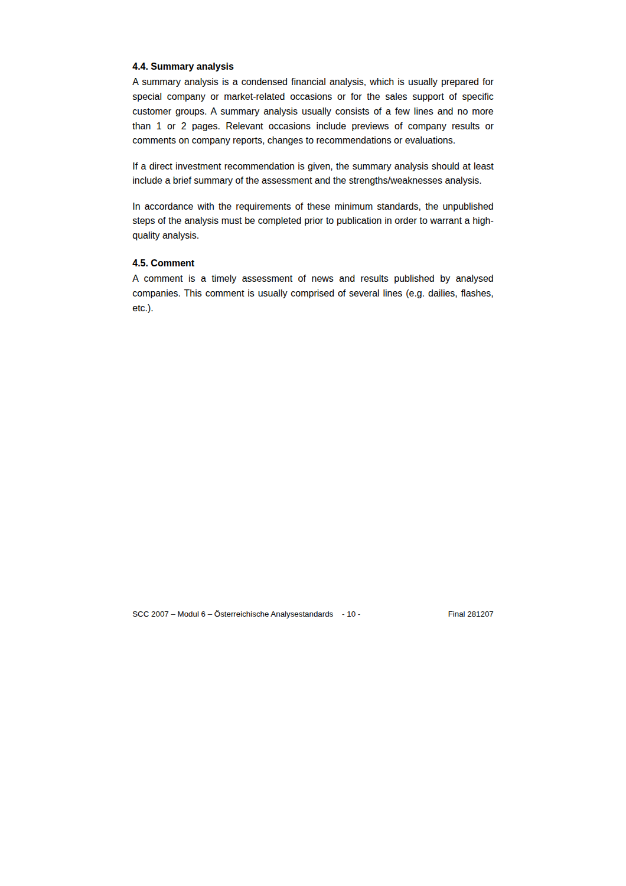4.4. Summary analysis
A summary analysis is a condensed financial analysis, which is usually prepared for special company or market-related occasions or for the sales support of specific customer groups. A summary analysis usually consists of a few lines and no more than 1 or 2 pages. Relevant occasions include previews of company results or comments on company reports, changes to recommendations or evaluations.
If a direct investment recommendation is given, the summary analysis should at least include a brief summary of the assessment and the strengths/weaknesses analysis.
In accordance with the requirements of these minimum standards, the unpublished steps of the analysis must be completed prior to publication in order to warrant a high-quality analysis.
4.5. Comment
A comment is a timely assessment of news and results published by analysed companies. This comment is usually comprised of several lines (e.g. dailies, flashes, etc.).
SCC 2007 – Modul 6 – Österreichische Analysestandards - 10 - Final 281207